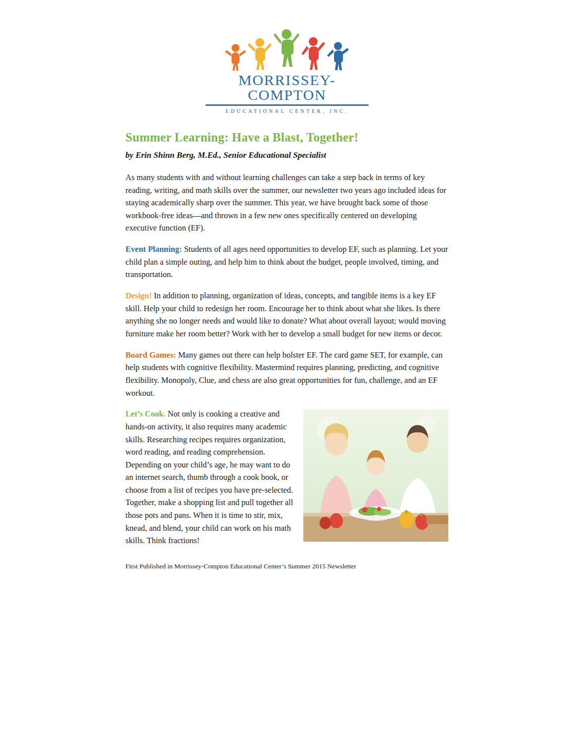MORRISSEY-COMPTON
Educational Center, Inc.
Summer Learning: Have a Blast, Together!
by Erin Shinn Berg, M.Ed., Senior Educational Specialist
As many students with and without learning challenges can take a step back in terms of key reading, writing, and math skills over the summer, our newsletter two years ago included ideas for staying academically sharp over the summer. This year, we have brought back some of those workbook-free ideas—and thrown in a few new ones specifically centered on developing executive function (EF).
Event Planning: Students of all ages need opportunities to develop EF, such as planning. Let your child plan a simple outing, and help him to think about the budget, people involved, timing, and transportation.
Design! In addition to planning, organization of ideas, concepts, and tangible items is a key EF skill. Help your child to redesign her room. Encourage her to think about what she likes. Is there anything she no longer needs and would like to donate? What about overall layout; would moving furniture make her room better? Work with her to develop a small budget for new items or decor.
Board Games: Many games out there can help bolster EF. The card game SET, for example, can help students with cognitive flexibility. Mastermind requires planning, predicting, and cognitive flexibility. Monopoly, Clue, and chess are also great opportunities for fun, challenge, and an EF workout.
Let’s Cook. Not only is cooking a creative and hands-on activity, it also requires many academic skills. Researching recipes requires organization, word reading, and reading comprehension. Depending on your child’s age, he may want to do an internet search, thumb through a cook book, or choose from a list of recipes you have pre-selected. Together, make a shopping list and pull together all those pots and pans. When it is time to stir, mix, knead, and blend, your child can work on his math skills. Think fractions!
First Published in Morrissey-Compton Educational Center’s Summer 2015 Newsletter